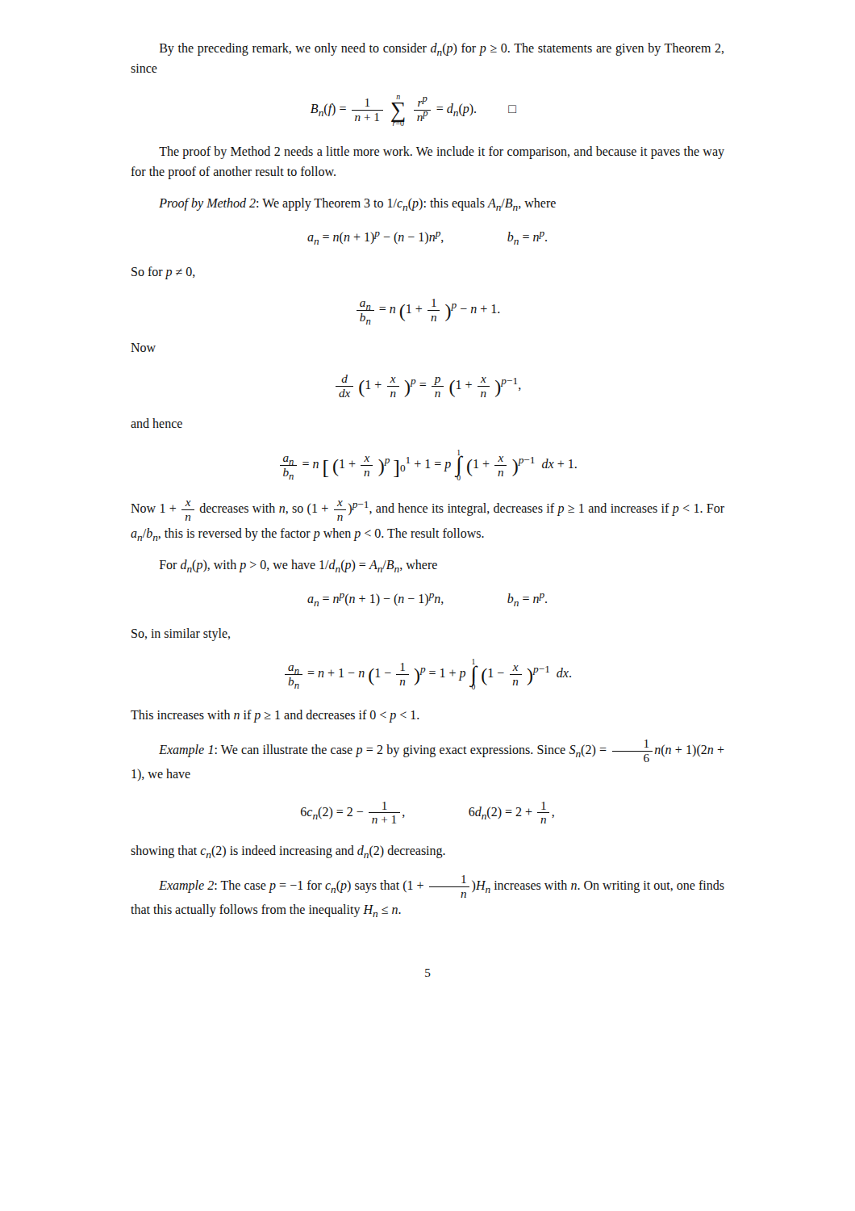By the preceding remark, we only need to consider dn(p) for p ≥ 0. The statements are given by Theorem 2, since
Bn(f) = 1 n + 1 n∑r=0 rp np = dn(p). □
The proof by Method 2 needs a little more work. We include it for comparison, and because it paves the way for the proof of another result to follow.
Proof by Method 2: We apply Theorem 3 to 1/cn(p): this equals An/Bn, where
an = n(n + 1)p − (n − 1)np, bn = np.
So for p ≠ 0,
an bn = n (1 + 1 n )p − n + 1.
Now
ddx (1 + xn )p = pn (1 + xn )p−1,
and hence
an bn = n [ (1 + xn )p ]01 + 1 = p 1∫0 (1 + xn )p−1 dx + 1.
Now 1 + xn decreases with n, so (1 + xn)p−1, and hence its integral, decreases if p ≥ 1 and increases if p < 1. For an/bn, this is reversed by the factor p when p < 0. The result follows.
For dn(p), with p > 0, we have 1/dn(p) = An/Bn, where
an = np(n + 1) − (n − 1)pn, bn = np.
So, in similar style,
an bn = n + 1 − n (1 − 1 n )p = 1 + p 1∫0 (1 − xn )p−1 dx.
This increases with n if p ≥ 1 and decreases if 0 < p < 1.
Example 1: We can illustrate the case p = 2 by giving exact expressions. Since Sn(2) = 16 n(n + 1)(2n + 1), we have
6cn(2) = 2 − 1 n + 1, 6dn(2) = 2 + 1 n,
showing that cn(2) is indeed increasing and dn(2) decreasing.
Example 2: The case p = −1 for cn(p) says that (1 + 1 n)Hn increases with n. On writing it out, one finds that this actually follows from the inequality Hn ≤ n.
5